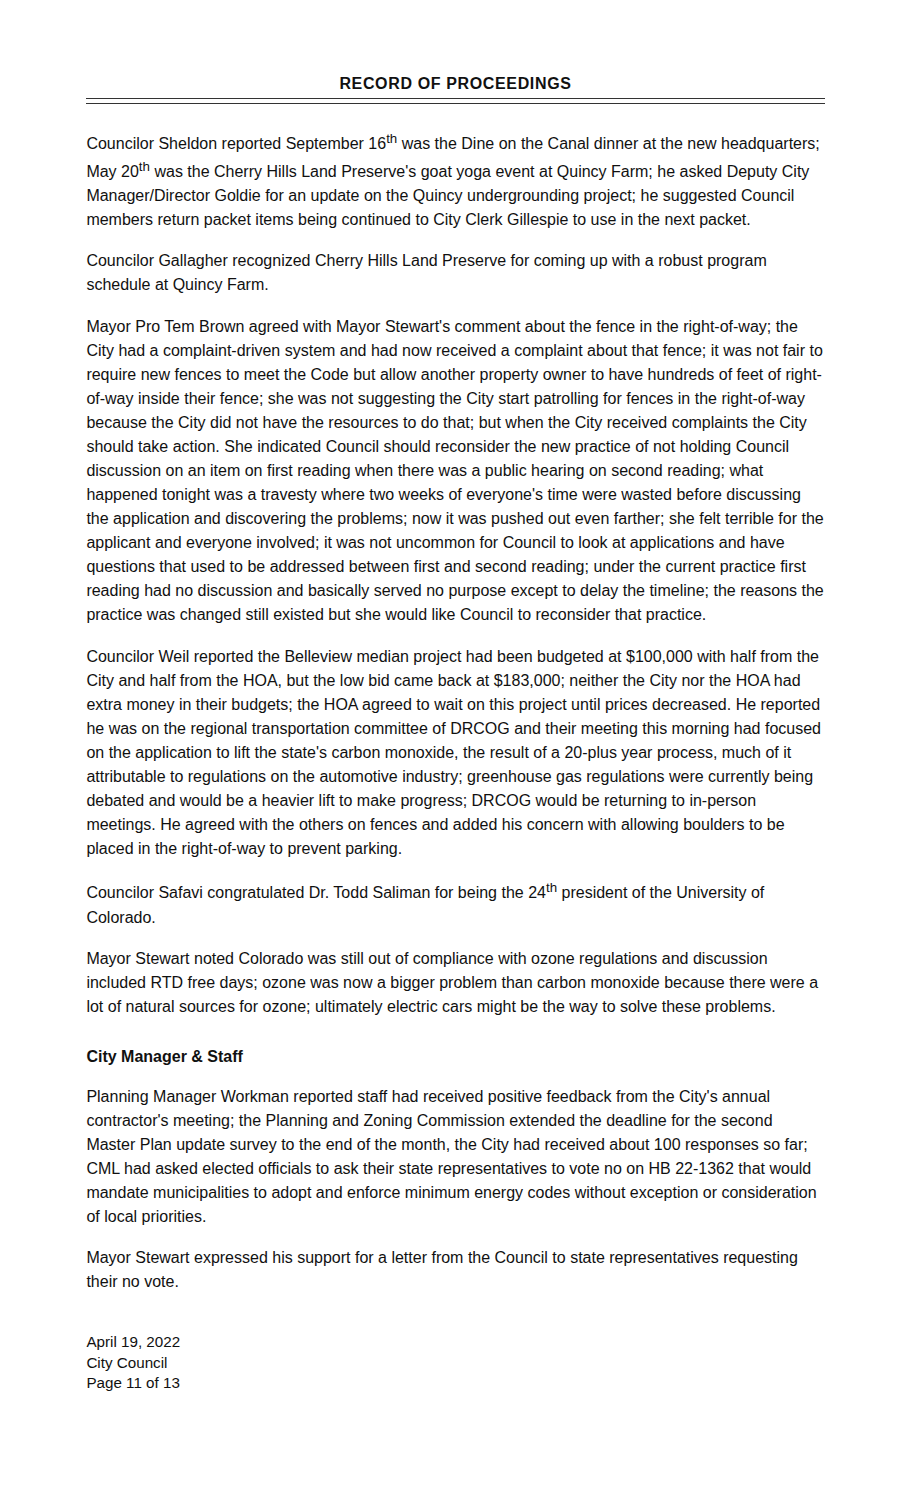RECORD OF PROCEEDINGS
Councilor Sheldon reported September 16th was the Dine on the Canal dinner at the new headquarters; May 20th was the Cherry Hills Land Preserve's goat yoga event at Quincy Farm; he asked Deputy City Manager/Director Goldie for an update on the Quincy undergrounding project; he suggested Council members return packet items being continued to City Clerk Gillespie to use in the next packet.
Councilor Gallagher recognized Cherry Hills Land Preserve for coming up with a robust program schedule at Quincy Farm.
Mayor Pro Tem Brown agreed with Mayor Stewart's comment about the fence in the right-of-way; the City had a complaint-driven system and had now received a complaint about that fence; it was not fair to require new fences to meet the Code but allow another property owner to have hundreds of feet of right-of-way inside their fence; she was not suggesting the City start patrolling for fences in the right-of-way because the City did not have the resources to do that; but when the City received complaints the City should take action. She indicated Council should reconsider the new practice of not holding Council discussion on an item on first reading when there was a public hearing on second reading; what happened tonight was a travesty where two weeks of everyone's time were wasted before discussing the application and discovering the problems; now it was pushed out even farther; she felt terrible for the applicant and everyone involved; it was not uncommon for Council to look at applications and have questions that used to be addressed between first and second reading; under the current practice first reading had no discussion and basically served no purpose except to delay the timeline; the reasons the practice was changed still existed but she would like Council to reconsider that practice.
Councilor Weil reported the Belleview median project had been budgeted at $100,000 with half from the City and half from the HOA, but the low bid came back at $183,000; neither the City nor the HOA had extra money in their budgets; the HOA agreed to wait on this project until prices decreased. He reported he was on the regional transportation committee of DRCOG and their meeting this morning had focused on the application to lift the state's carbon monoxide, the result of a 20-plus year process, much of it attributable to regulations on the automotive industry; greenhouse gas regulations were currently being debated and would be a heavier lift to make progress; DRCOG would be returning to in-person meetings. He agreed with the others on fences and added his concern with allowing boulders to be placed in the right-of-way to prevent parking.
Councilor Safavi congratulated Dr. Todd Saliman for being the 24th president of the University of Colorado.
Mayor Stewart noted Colorado was still out of compliance with ozone regulations and discussion included RTD free days; ozone was now a bigger problem than carbon monoxide because there were a lot of natural sources for ozone; ultimately electric cars might be the way to solve these problems.
City Manager & Staff
Planning Manager Workman reported staff had received positive feedback from the City's annual contractor's meeting; the Planning and Zoning Commission extended the deadline for the second Master Plan update survey to the end of the month, the City had received about 100 responses so far; CML had asked elected officials to ask their state representatives to vote no on HB 22-1362 that would mandate municipalities to adopt and enforce minimum energy codes without exception or consideration of local priorities.
Mayor Stewart expressed his support for a letter from the Council to state representatives requesting their no vote.
April 19, 2022
City Council
Page 11 of 13